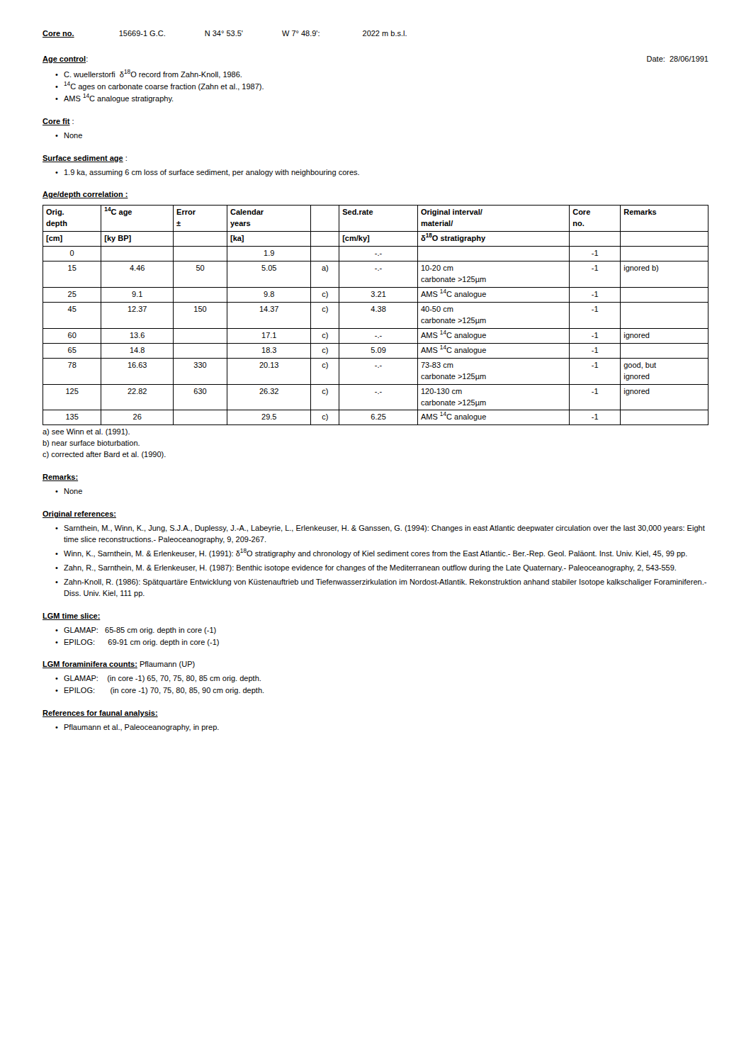Core no.
15669-1 G.C. N 34° 53.5' W 7° 48.9': 2022 m b.s.l.
Age control
: Date: 28/06/1991
C. wuellerstorfi δ18O record from Zahn-Knoll, 1986.
14C ages on carbonate coarse fraction (Zahn et al., 1987).
AMS 14C analogue stratigraphy.
Core fit
:
None
Surface sediment age
:
1.9 ka, assuming 6 cm loss of surface sediment, per analogy with neighbouring cores.
Age/depth correlation :
| Orig. depth | 14 C age | Error ± | Calendar years | | Sed.rate | Original interval/ material/ | Core no. | Remarks |
| --- | --- | --- | --- | --- | --- | --- | --- | --- |
| [cm] | [ky BP] | | [ka] | | [cm/ky] | δ 18 O stratigraphy | | |
| 0 | | | 1.9 | | -.- | | -1 | |
| 15 | 4.46 | 50 | 5.05 | a) | -.- | 10-20 cm carbonate >125µm | -1 | ignored b) |
| 25 | 9.1 | | 9.8 | c) | 3.21 | AMS 14 C analogue | -1 | |
| 45 | 12.37 | 150 | 14.37 | c) | 4.38 | 40-50 cm carbonate >125µm | -1 | |
| 60 | 13.6 | | 17.1 | c) | -.- | AMS 14 C analogue | -1 | ignored |
| 65 | 14.8 | | 18.3 | c) | 5.09 | AMS 14 C analogue | -1 | |
| 78 | 16.63 | 330 | 20.13 | c) | -.- | 73-83 cm carbonate >125µm | -1 | good, but ignored |
| 125 | 22.82 | 630 | 26.32 | c) | -.- | 120-130 cm carbonate >125µm | -1 | ignored |
| 135 | 26 | | 29.5 | c) | 6.25 | AMS 14 C analogue | -1 | |
a) see Winn et al. (1991).
b) near surface bioturbation.
c) corrected after Bard et al. (1990).
Remarks:
None
Original references:
Sarnthein, M., Winn, K., Jung, S.J.A., Duplessy, J.-A., Labeyrie, L., Erlenkeuser, H. & Ganssen, G. (1994): Changes in east Atlantic deepwater circulation over the last 30,000 years: Eight time slice reconstructions.- Paleoceanography, 9, 209-267.
Winn, K., Sarnthein, M. & Erlenkeuser, H. (1991): δ18O stratigraphy and chronology of Kiel sediment cores from the East Atlantic.- Ber.-Rep. Geol. Paläont. Inst. Univ. Kiel, 45, 99 pp.
Zahn, R., Sarnthein, M. & Erlenkeuser, H. (1987): Benthic isotope evidence for changes of the Mediterranean outflow during the Late Quaternary.- Paleoceanography, 2, 543-559.
Zahn-Knoll, R. (1986): Spätquartäre Entwicklung von Küstenauftrieb und Tiefenwasserzirkulation im Nordost-Atlantik. Rekonstruktion anhand stabiler Isotope kalkschaliger Foraminiferen.- Diss. Univ. Kiel, 111 pp.
LGM time slice:
GLAMAP: 65-85 cm orig. depth in core (-1)
EPILOG: 69-91 cm orig. depth in core (-1)
LGM foraminifera counts:
Pflaumann (UP)
GLAMAP: (in core -1) 65, 70, 75, 80, 85 cm orig. depth.
EPILOG: (in core -1) 70, 75, 80, 85, 90 cm orig. depth.
References for faunal analysis:
Pflaumann et al., Paleoceanography, in prep.